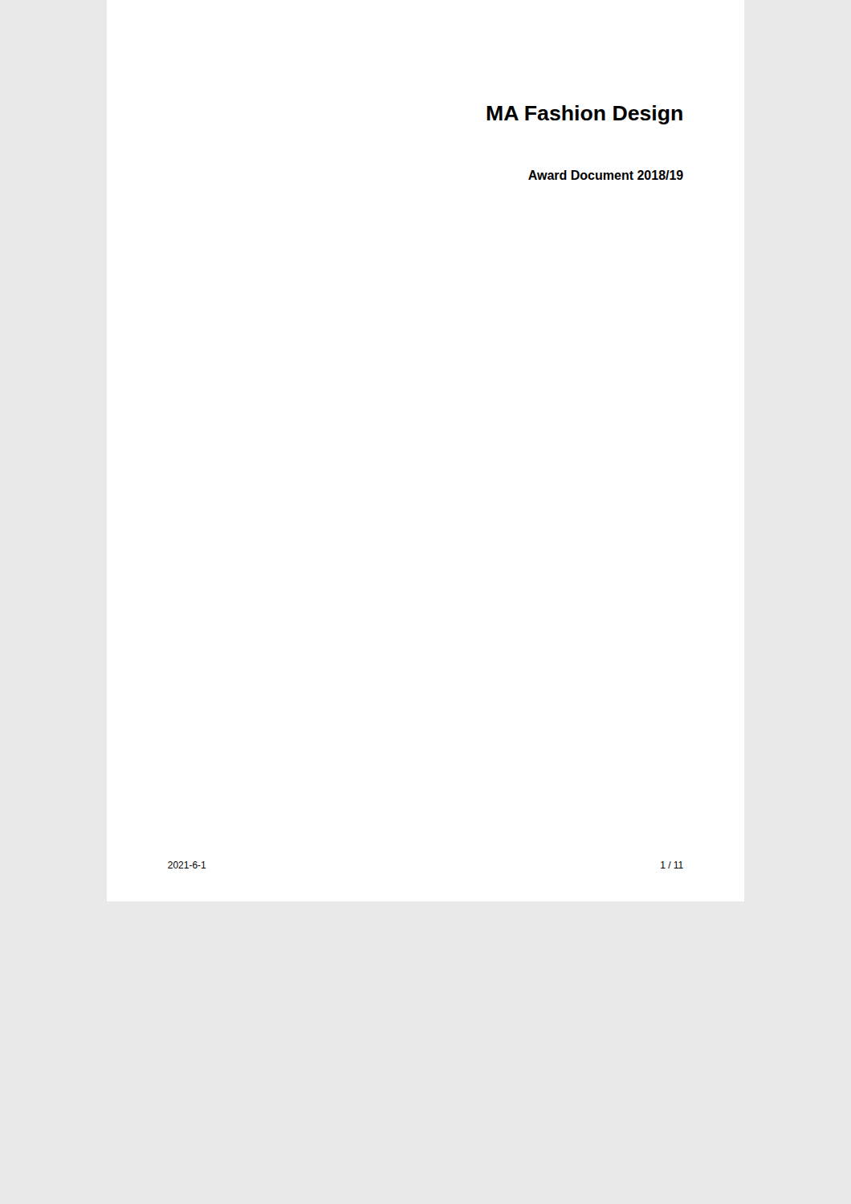MA Fashion Design
Award Document 2018/19
2021-6-1 1 / 11